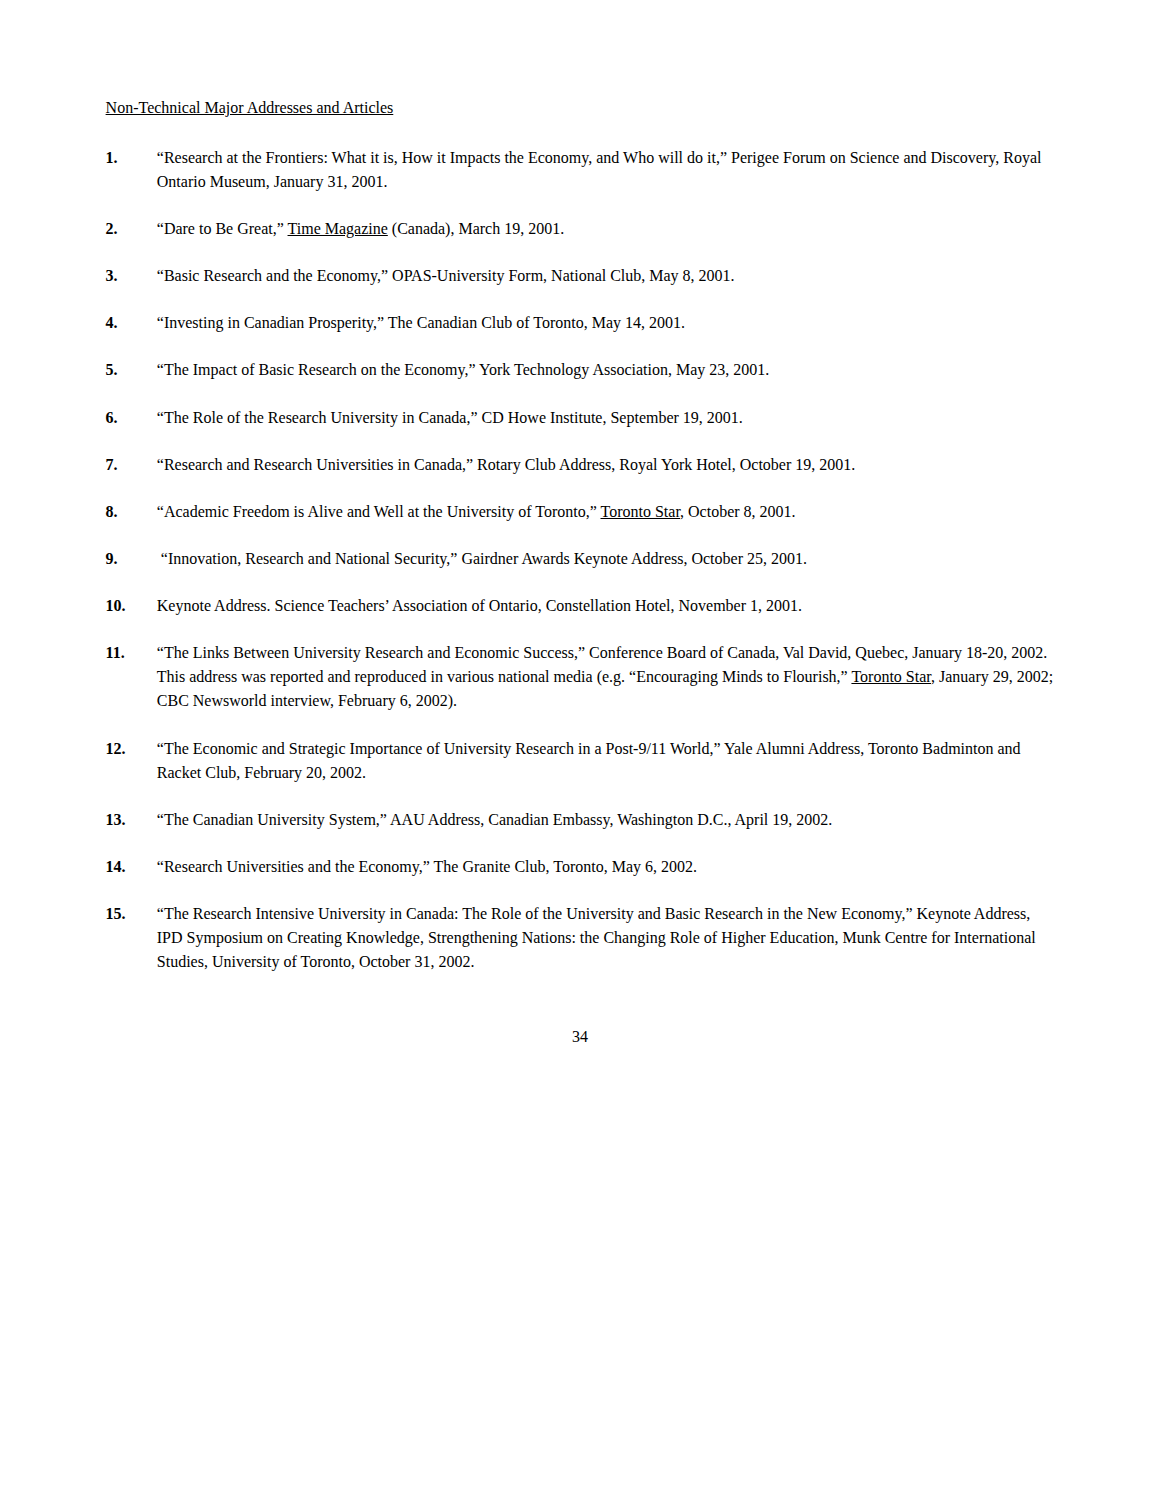Non-Technical Major Addresses and Articles
1.“Research at the Frontiers: What it is, How it Impacts the Economy, and Who will do it,” Perigee Forum on Science and Discovery, Royal Ontario Museum, January 31, 2001.
2.“Dare to Be Great,” Time Magazine (Canada), March 19, 2001.
3.“Basic Research and the Economy,” OPAS-University Form, National Club, May 8, 2001.
4.“Investing in Canadian Prosperity,” The Canadian Club of Toronto, May 14, 2001.
5.“The Impact of Basic Research on the Economy,” York Technology Association, May 23, 2001.
6.“The Role of the Research University in Canada,” CD Howe Institute, September 19, 2001.
7.“Research and Research Universities in Canada,” Rotary Club Address, Royal York Hotel, October 19, 2001.
8.“Academic Freedom is Alive and Well at the University of Toronto,” Toronto Star, October 8, 2001.
9. “Innovation, Research and National Security,” Gairdner Awards Keynote Address, October 25, 2001.
10. Keynote Address. Science Teachers’ Association of Ontario, Constellation Hotel, November 1, 2001.
11.“The Links Between University Research and Economic Success,” Conference Board of Canada, Val David, Quebec, January 18-20, 2002. This address was reported and reproduced in various national media (e.g. “Encouraging Minds to Flourish,” Toronto Star, January 29, 2002; CBC Newsworld interview, February 6, 2002).
12.“The Economic and Strategic Importance of University Research in a Post-9/11 World,” Yale Alumni Address, Toronto Badminton and Racket Club, February 20, 2002.
13.“The Canadian University System,” AAU Address, Canadian Embassy, Washington D.C., April 19, 2002.
14.“Research Universities and the Economy,” The Granite Club, Toronto, May 6, 2002.
15.“The Research Intensive University in Canada: The Role of the University and Basic Research in the New Economy,” Keynote Address, IPD Symposium on Creating Knowledge, Strengthening Nations: the Changing Role of Higher Education, Munk Centre for International Studies, University of Toronto, October 31, 2002.
34